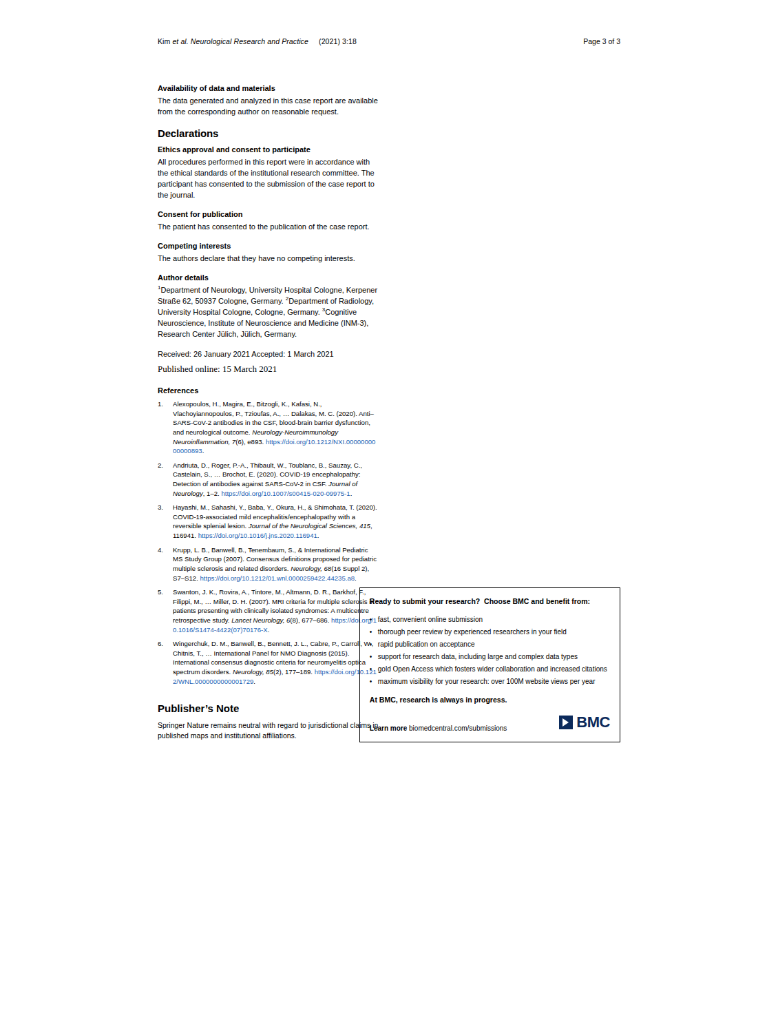Kim et al. Neurological Research and Practice (2021) 3:18
Page 3 of 3
Availability of data and materials
The data generated and analyzed in this case report are available from the corresponding author on reasonable request.
Declarations
Ethics approval and consent to participate
All procedures performed in this report were in accordance with the ethical standards of the institutional research committee. The participant has consented to the submission of the case report to the journal.
Consent for publication
The patient has consented to the publication of the case report.
Competing interests
The authors declare that they have no competing interests.
Author details
1Department of Neurology, University Hospital Cologne, Kerpener Straße 62, 50937 Cologne, Germany. 2Department of Radiology, University Hospital Cologne, Cologne, Germany. 3Cognitive Neuroscience, Institute of Neuroscience and Medicine (INM-3), Research Center Jülich, Jülich, Germany.
Received: 26 January 2021 Accepted: 1 March 2021
Published online: 15 March 2021
References
1. Alexopoulos, H., Magira, E., Bitzogli, K., Kafasi, N., Vlachoyiannopoulos, P., Tzioufas, A., … Dalakas, M. C. (2020). Anti–SARS-CoV-2 antibodies in the CSF, blood-brain barrier dysfunction, and neurological outcome. Neurology-Neuroimmunology Neuroinflammation, 7(6), e893. https://doi.org/10.1212/NXI.0000000000000893.
2. Andriuta, D., Roger, P.-A., Thibault, W., Toublanc, B., Sauzay, C., Castelain, S., … Brochot, E. (2020). COVID-19 encephalopathy: Detection of antibodies against SARS-CoV-2 in CSF. Journal of Neurology, 1–2. https://doi.org/10.1007/s00415-020-09975-1.
3. Hayashi, M., Sahashi, Y., Baba, Y., Okura, H., & Shimohata, T. (2020). COVID-19-associated mild encephalitis/encephalopathy with a reversible splenial lesion. Journal of the Neurological Sciences, 415, 116941. https://doi.org/10.1016/j.jns.2020.116941.
4. Krupp, L. B., Banwell, B., Tenembaum, S., & International Pediatric MS Study Group (2007). Consensus definitions proposed for pediatric multiple sclerosis and related disorders. Neurology, 68(16 Suppl 2), S7–S12. https://doi.org/10.1212/01.wnl.0000259422.44235.a8.
5. Swanton, J. K., Rovira, A., Tintore, M., Altmann, D. R., Barkhof, F., Filippi, M., … Miller, D. H. (2007). MRI criteria for multiple sclerosis in patients presenting with clinically isolated syndromes: A multicentre retrospective study. Lancet Neurology, 6(8), 677–686. https://doi.org/10.1016/S1474-4422(07)70176-X.
6. Wingerchuk, D. M., Banwell, B., Bennett, J. L., Cabre, P., Carroll, W., Chitnis, T., … International Panel for NMO Diagnosis (2015). International consensus diagnostic criteria for neuromyelitis optica spectrum disorders. Neurology, 85(2), 177–189. https://doi.org/10.1212/WNL.0000000000001729.
Publisher’s Note
Springer Nature remains neutral with regard to jurisdictional claims in published maps and institutional affiliations.
Ready to submit your research? Choose BMC and benefit from:
fast, convenient online submission
thorough peer review by experienced researchers in your field
rapid publication on acceptance
support for research data, including large and complex data types
gold Open Access which fosters wider collaboration and increased citations
maximum visibility for your research: over 100M website views per year
At BMC, research is always in progress.
Learn more biomedcentral.com/submissions
BMC